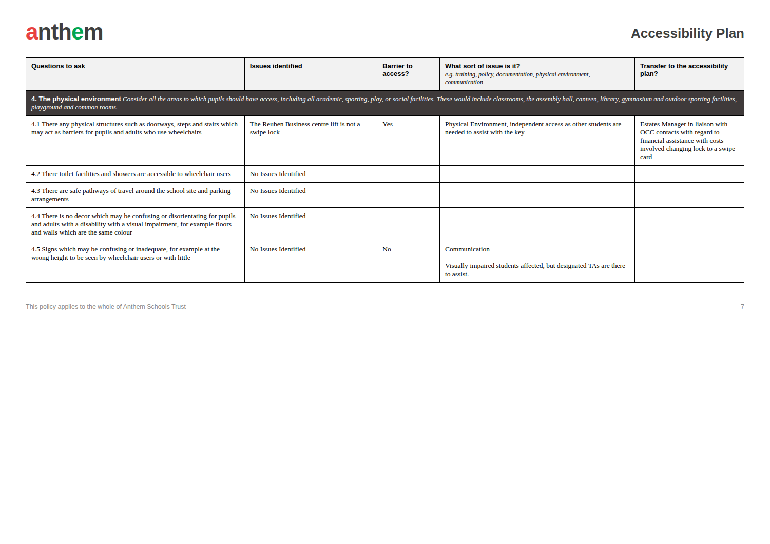anthem
Accessibility Plan
| Questions to ask | Issues identified | Barrier to access? | What sort of issue is it? e.g. training, policy, documentation, physical environment, communication | Transfer to the accessibility plan? |
| --- | --- | --- | --- | --- |
| 4. The physical environment Consider all the areas to which pupils should have access, including all academic, sporting, play, or social facilities. These would include classrooms, the assembly hall, canteen, library, gymnasium and outdoor sporting facilities, playground and common rooms. |
| 4.1 There any physical structures such as doorways, steps and stairs which may act as barriers for pupils and adults who use wheelchairs | The Reuben Business centre lift is not a swipe lock | Yes | Physical Environment, independent access as other students are needed to assist with the key | Estates Manager in liaison with OCC contacts with regard to financial assistance with costs involved changing lock to a swipe card |
| 4.2 There toilet facilities and showers are accessible to wheelchair users | No Issues Identified | | | |
| 4.3 There are safe pathways of travel around the school site and parking arrangements | No Issues Identified | | | |
| 4.4 There is no decor which may be confusing or disorientating for pupils and adults with a disability with a visual impairment, for example floors and walls which are the same colour | No Issues Identified | | | |
| 4.5 Signs which may be confusing or inadequate, for example at the wrong height to be seen by wheelchair users or with little | No Issues Identified | No | Communication Visually impaired students affected, but designated TAs are there to assist. | |
This policy applies to the whole of Anthem Schools Trust
7